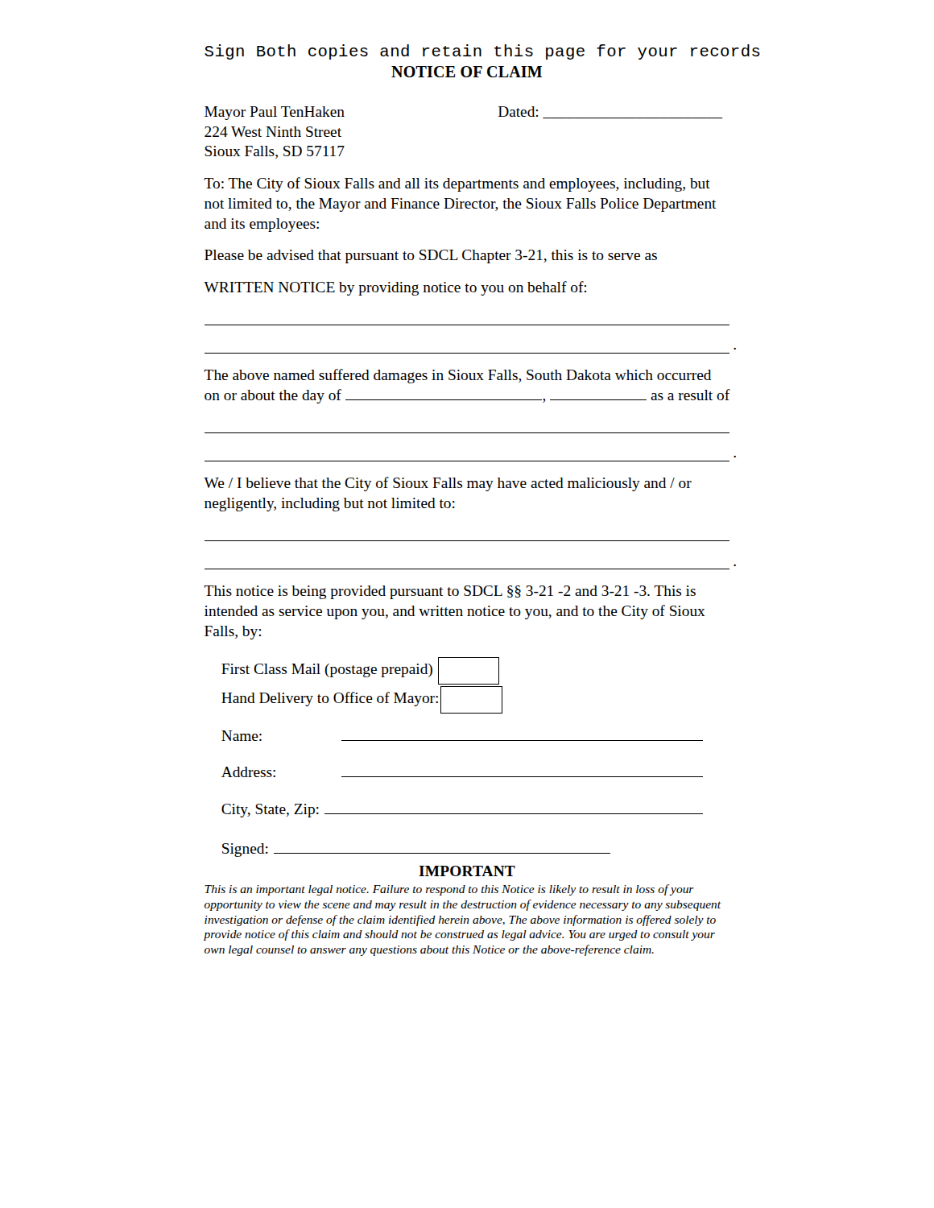Sign Both copies and retain this page for your records
NOTICE OF CLAIM
Mayor Paul TenHaken
224 West Ninth Street
Sioux Falls, SD 57117
Dated: _______________________
To: The City of Sioux Falls and all its departments and employees, including, but not limited to, the Mayor and Finance Director, the Sioux Falls Police Department and its employees:
Please be advised that pursuant to SDCL Chapter 3-21, this is to serve as
WRITTEN NOTICE by providing notice to you on behalf of:
.
The above named suffered damages in Sioux Falls, South Dakota which occurred on or about the day of , as a result of
.
We / I believe that the City of Sioux Falls may have acted maliciously and / or negligently, including but not limited to:
.
This notice is being provided pursuant to SDCL §§ 3-21 -2 and 3-21 -3. This is intended as service upon you, and written notice to you, and to the City of Sioux Falls, by:
First Class Mail (postage prepaid)
Hand Delivery to Office of Mayor:
Name:
Address:
City, State, Zip:
Signed:
IMPORTANT
This is an important legal notice. Failure to respond to this Notice is likely to result in loss of your opportunity to view the scene and may result in the destruction of evidence necessary to any subsequent investigation or defense of the claim identified herein above, The above information is offered solely to provide notice of this claim and should not be construed as legal advice. You are urged to consult your own legal counsel to answer any questions about this Notice or the above-reference claim.